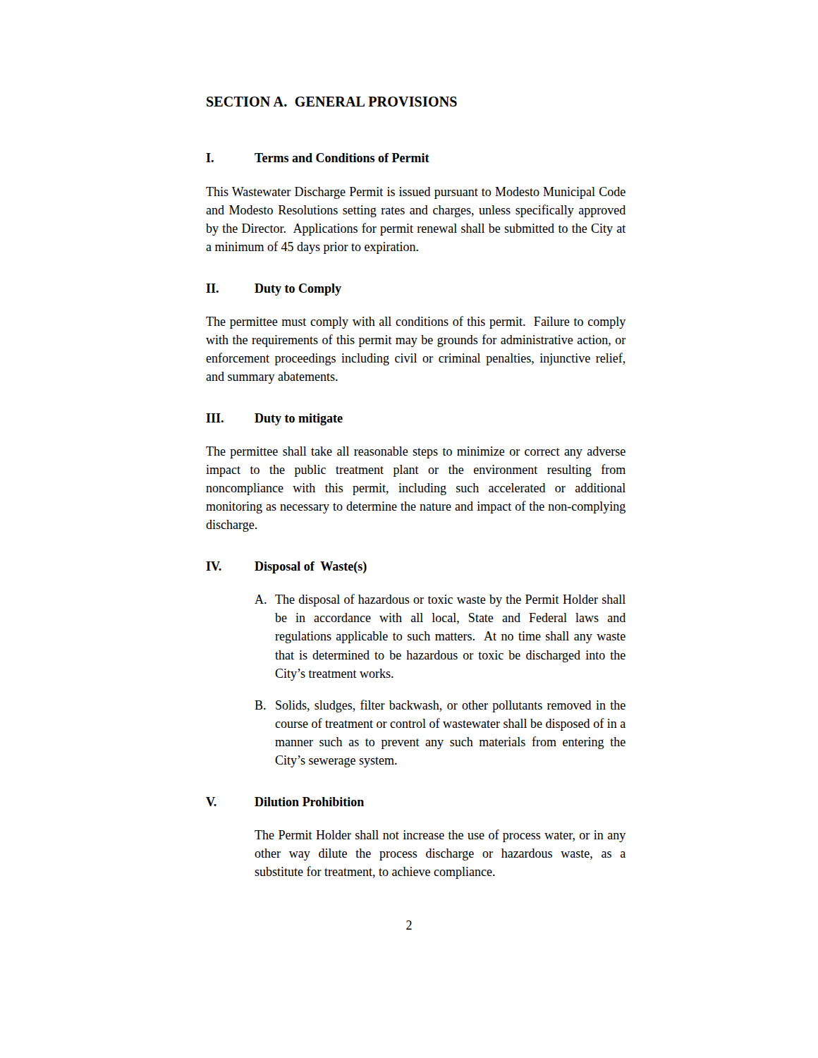SECTION A. GENERAL PROVISIONS
I. Terms and Conditions of Permit
This Wastewater Discharge Permit is issued pursuant to Modesto Municipal Code and Modesto Resolutions setting rates and charges, unless specifically approved by the Director. Applications for permit renewal shall be submitted to the City at a minimum of 45 days prior to expiration.
II. Duty to Comply
The permittee must comply with all conditions of this permit. Failure to comply with the requirements of this permit may be grounds for administrative action, or enforcement proceedings including civil or criminal penalties, injunctive relief, and summary abatements.
III. Duty to mitigate
The permittee shall take all reasonable steps to minimize or correct any adverse impact to the public treatment plant or the environment resulting from noncompliance with this permit, including such accelerated or additional monitoring as necessary to determine the nature and impact of the non-complying discharge.
IV. Disposal of Waste(s)
A. The disposal of hazardous or toxic waste by the Permit Holder shall be in accordance with all local, State and Federal laws and regulations applicable to such matters. At no time shall any waste that is determined to be hazardous or toxic be discharged into the City’s treatment works.
B. Solids, sludges, filter backwash, or other pollutants removed in the course of treatment or control of wastewater shall be disposed of in a manner such as to prevent any such materials from entering the City’s sewerage system.
V. Dilution Prohibition
The Permit Holder shall not increase the use of process water, or in any other way dilute the process discharge or hazardous waste, as a substitute for treatment, to achieve compliance.
2